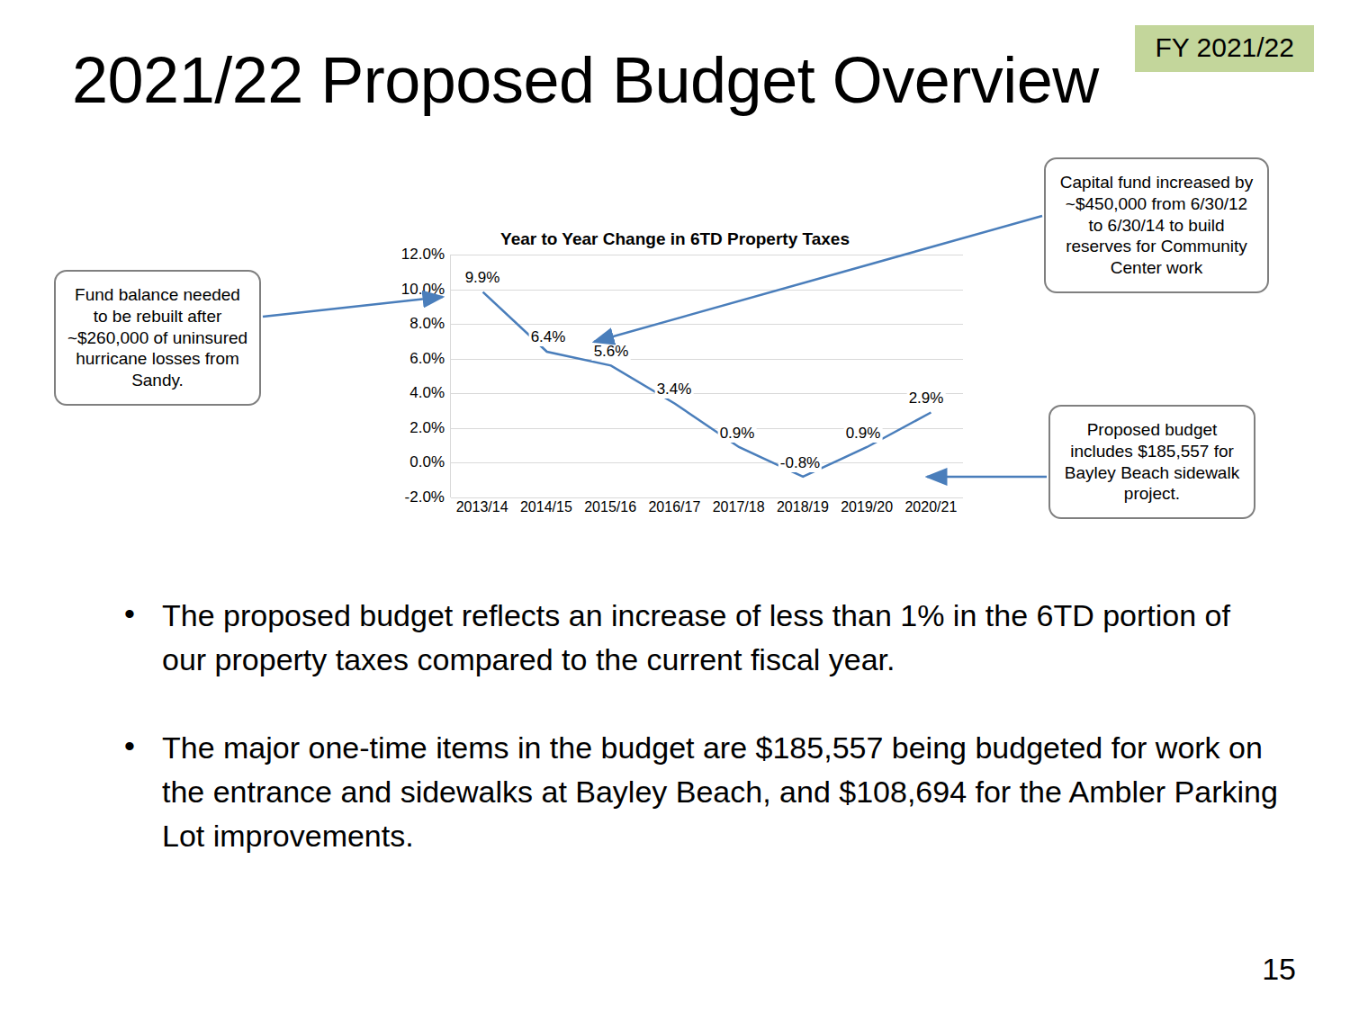FY 2021/22
2021/22 Proposed Budget Overview
Year to Year Change in 6TD Property Taxes
12.0% 10.0% 8.0% 6.0% 4.0% 2.0% 0.0% -2.0%
9.9% 6.4% 5.6% 3.4% 0.9% -0.8% 0.9% 2.9%
2013/14 2014/15 2015/16 2016/17 2017/18 2018/19 2019/20 2020/21
Fund balance needed to be rebuilt after ~$260,000 of uninsured hurricane losses from Sandy.
Capital fund increased by ~$450,000 from 6/30/12 to 6/30/14 to build reserves for Community Center work
Proposed budget includes $185,557 for Bayley Beach sidewalk project.
The proposed budget reflects an increase of less than 1% in the 6TD portion of our property taxes compared to the current fiscal year.
The major one-time items in the budget are $185,557 being budgeted for work on the entrance and sidewalks at Bayley Beach, and $108,694 for the Ambler Parking Lot improvements.
15